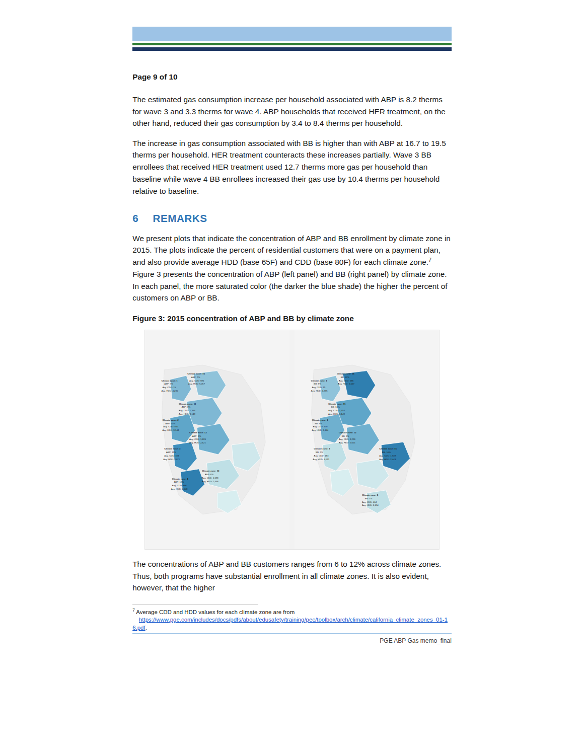Page 9 of 10
The estimated gas consumption increase per household associated with ABP is 8.2 therms for wave 3 and 3.3 therms for wave 4. ABP households that received HER treatment, on the other hand, reduced their gas consumption by 3.4 to 8.4 therms per household.
The increase in gas consumption associated with BB is higher than with ABP at 16.7 to 19.5 therms per household. HER treatment counteracts these increases partially. Wave 3 BB enrollees that received HER treatment used 12.7 therms more gas per household than baseline while wave 4 BB enrollees increased their gas use by 10.4 therms per household relative to baseline.
6 REMARKS
We present plots that indicate the concentration of ABP and BB enrollment by climate zone in 2015. The plots indicate the percent of residential customers that were on a payment plan, and also provide average HDD (base 65F) and CDD (base 80F) for each climate zone.7 Figure 3 presents the concentration of ABP (left panel) and BB (right panel) by climate zone. In each panel, the more saturated color (the darker the blue shade) the higher the percent of customers on ABP or BB.
Figure 3: 2015 concentration of ABP and BB by climate zone
Climate zone: 16 ABP: 7% Avg. CDD: 596 Avg. HDD: 5,057 Climate zone: 1 ABP: 7% Avg. CDD: 15 Avg. HDD: 4,235 Climate zone: 11 ABP: 8% Avg. CDD: 1,354 Avg. HDD: 3,149 Climate zone: 2 ABP: 10% Avg. CDD: 500 Avg. HDD: 3,144 Climate zone: 12 ABP: 9% Avg. CDD: 1,226 Avg. HDD: 2,621 Climate zone: 3 ABP: 11% Avg. CDD: 183 Avg. HDD: 3,071 Climate zone: 13 ABP: 6% Avg. CDD: 1,598 Avg. HDD: 2,448 Climate zone: 4 ABP: 12% Avg. CDD: 866 Avg. HDD: 2,548
Climate zone: 16 BB: 12% Avg. CDD: 596 Avg. HDD: 5,057 Climate zone: 1 BB: 8% Avg. CDD: 15 Avg. HDD: 4,235 Climate zone: 11 BB: 10% Avg. CDD: 1,354 Avg. HDD: 3,149 Climate zone: 2 BB: 9% Avg. CDD: 500 Avg. HDD: 3,144 Climate zone: 12 BB: 9% Avg. CDD: 1,226 Avg. HDD: 2,621 Climate zone: 3 BB: 7% Avg. CDD: 183 Avg. HDD: 3,071 Climate zone: 15 BB: 10% Avg. CDD: 1,539 Avg. HDD: 2,443 Climate zone: 5 BB: 7% Avg. CDD: 464 Avg. HDD: 2,654
The concentrations of ABP and BB customers ranges from 6 to 12% across climate zones. Thus, both programs have substantial enrollment in all climate zones. It is also evident, however, that the higher
7 Average CDD and HDD values for each climate zone are from
https://www.pge.com/includes/docs/pdfs/about/edusafety/training/pec/toolbox/arch/climate/california_climate_zones_01-16.pdf.
PGE ABP Gas memo_final